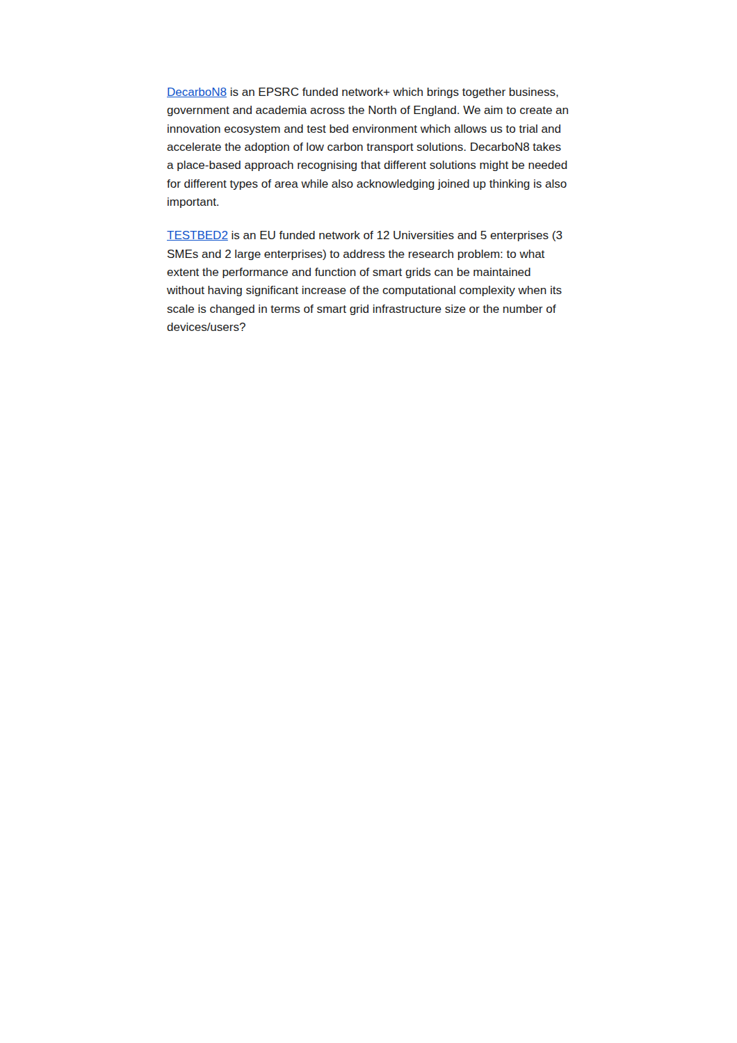DecarboN8 is an EPSRC funded network+ which brings together business, government and academia across the North of England. We aim to create an innovation ecosystem and test bed environment which allows us to trial and accelerate the adoption of low carbon transport solutions. DecarboN8 takes a place-based approach recognising that different solutions might be needed for different types of area while also acknowledging joined up thinking is also important.
TESTBED2 is an EU funded network of 12 Universities and 5 enterprises (3 SMEs and 2 large enterprises) to address the research problem: to what extent the performance and function of smart grids can be maintained without having significant increase of the computational complexity when its scale is changed in terms of smart grid infrastructure size or the number of devices/users?